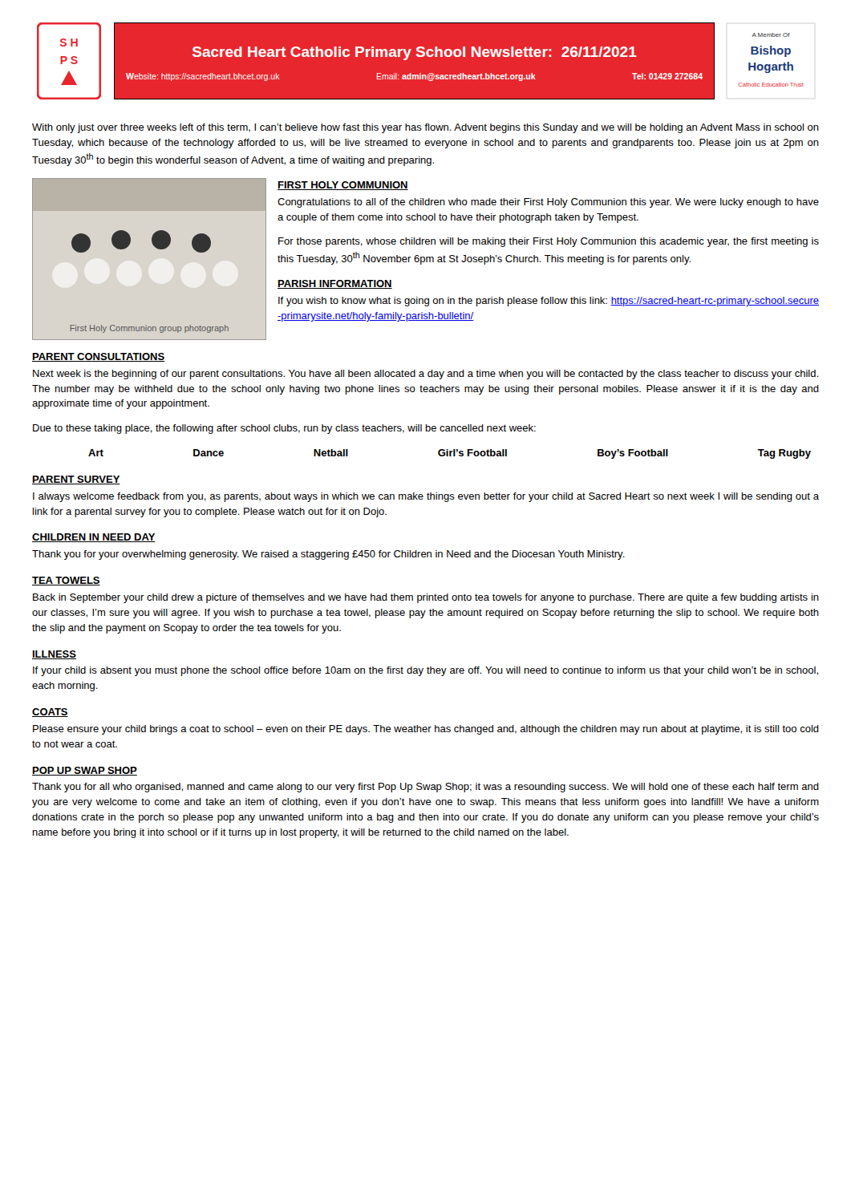Sacred Heart Catholic Primary School Newsletter: 26/11/2021
Website: https://sacredheart.bhcet.org.uk Email: admin@sacredheart.bhcet.org.uk Tel: 01429 272684
With only just over three weeks left of this term, I can’t believe how fast this year has flown. Advent begins this Sunday and we will be holding an Advent Mass in school on Tuesday, which because of the technology afforded to us, will be live streamed to everyone in school and to parents and grandparents too. Please join us at 2pm on Tuesday 30th to begin this wonderful season of Advent, a time of waiting and preparing.
FIRST HOLY COMMUNION
Congratulations to all of the children who made their First Holy Communion this year. We were lucky enough to have a couple of them come into school to have their photograph taken by Tempest.
For those parents, whose children will be making their First Holy Communion this academic year, the first meeting is this Tuesday, 30th November 6pm at St Joseph’s Church. This meeting is for parents only.
PARISH INFORMATION
If you wish to know what is going on in the parish please follow this link: https://sacred-heart-rc-primary-school.secure-primarysite.net/holy-family-parish-bulletin/
PARENT CONSULTATIONS
Next week is the beginning of our parent consultations. You have all been allocated a day and a time when you will be contacted by the class teacher to discuss your child. The number may be withheld due to the school only having two phone lines so teachers may be using their personal mobiles. Please answer it if it is the day and approximate time of your appointment.
Due to these taking place, the following after school clubs, run by class teachers, will be cancelled next week:
Art Dance Netball Girl’s Football Boy’s Football Tag Rugby
PARENT SURVEY
I always welcome feedback from you, as parents, about ways in which we can make things even better for your child at Sacred Heart so next week I will be sending out a link for a parental survey for you to complete. Please watch out for it on Dojo.
CHILDREN IN NEED DAY
Thank you for your overwhelming generosity. We raised a staggering £450 for Children in Need and the Diocesan Youth Ministry.
TEA TOWELS
Back in September your child drew a picture of themselves and we have had them printed onto tea towels for anyone to purchase. There are quite a few budding artists in our classes, I’m sure you will agree. If you wish to purchase a tea towel, please pay the amount required on Scopay before returning the slip to school. We require both the slip and the payment on Scopay to order the tea towels for you.
ILLNESS
If your child is absent you must phone the school office before 10am on the first day they are off. You will need to continue to inform us that your child won’t be in school, each morning.
COATS
Please ensure your child brings a coat to school – even on their PE days. The weather has changed and, although the children may run about at playtime, it is still too cold to not wear a coat.
POP UP SWAP SHOP
Thank you for all who organised, manned and came along to our very first Pop Up Swap Shop; it was a resounding success. We will hold one of these each half term and you are very welcome to come and take an item of clothing, even if you don’t have one to swap. This means that less uniform goes into landfill! We have a uniform donations crate in the porch so please pop any unwanted uniform into a bag and then into our crate. If you do donate any uniform can you please remove your child’s name before you bring it into school or if it turns up in lost property, it will be returned to the child named on the label.